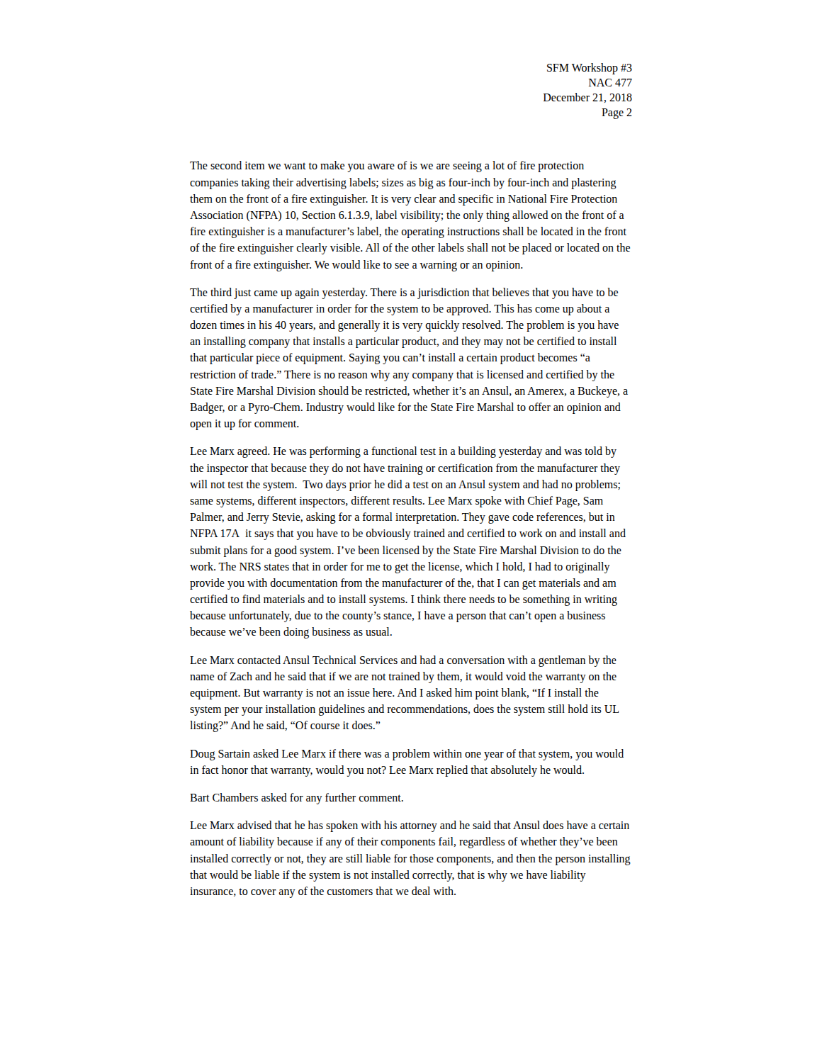SFM Workshop #3
NAC 477
December 21, 2018
Page 2
The second item we want to make you aware of is we are seeing a lot of fire protection companies taking their advertising labels; sizes as big as four-inch by four-inch and plastering them on the front of a fire extinguisher. It is very clear and specific in National Fire Protection Association (NFPA) 10, Section 6.1.3.9, label visibility; the only thing allowed on the front of a fire extinguisher is a manufacturer’s label, the operating instructions shall be located in the front of the fire extinguisher clearly visible. All of the other labels shall not be placed or located on the front of a fire extinguisher. We would like to see a warning or an opinion.
The third just came up again yesterday. There is a jurisdiction that believes that you have to be certified by a manufacturer in order for the system to be approved. This has come up about a dozen times in his 40 years, and generally it is very quickly resolved. The problem is you have an installing company that installs a particular product, and they may not be certified to install that particular piece of equipment. Saying you can’t install a certain product becomes “a restriction of trade.” There is no reason why any company that is licensed and certified by the State Fire Marshal Division should be restricted, whether it’s an Ansul, an Amerex, a Buckeye, a Badger, or a Pyro-Chem. Industry would like for the State Fire Marshal to offer an opinion and open it up for comment.
Lee Marx agreed. He was performing a functional test in a building yesterday and was told by the inspector that because they do not have training or certification from the manufacturer they will not test the system. Two days prior he did a test on an Ansul system and had no problems; same systems, different inspectors, different results. Lee Marx spoke with Chief Page, Sam Palmer, and Jerry Stevie, asking for a formal interpretation. They gave code references, but in NFPA 17A it says that you have to be obviously trained and certified to work on and install and submit plans for a good system. I’ve been licensed by the State Fire Marshal Division to do the work. The NRS states that in order for me to get the license, which I hold, I had to originally provide you with documentation from the manufacturer of the, that I can get materials and am certified to find materials and to install systems. I think there needs to be something in writing because unfortunately, due to the county’s stance, I have a person that can’t open a business because we’ve been doing business as usual.
Lee Marx contacted Ansul Technical Services and had a conversation with a gentleman by the name of Zach and he said that if we are not trained by them, it would void the warranty on the equipment. But warranty is not an issue here. And I asked him point blank, “If I install the system per your installation guidelines and recommendations, does the system still hold its UL listing?” And he said, “Of course it does.”
Doug Sartain asked Lee Marx if there was a problem within one year of that system, you would in fact honor that warranty, would you not? Lee Marx replied that absolutely he would.
Bart Chambers asked for any further comment.
Lee Marx advised that he has spoken with his attorney and he said that Ansul does have a certain amount of liability because if any of their components fail, regardless of whether they’ve been installed correctly or not, they are still liable for those components, and then the person installing that would be liable if the system is not installed correctly, that is why we have liability insurance, to cover any of the customers that we deal with.